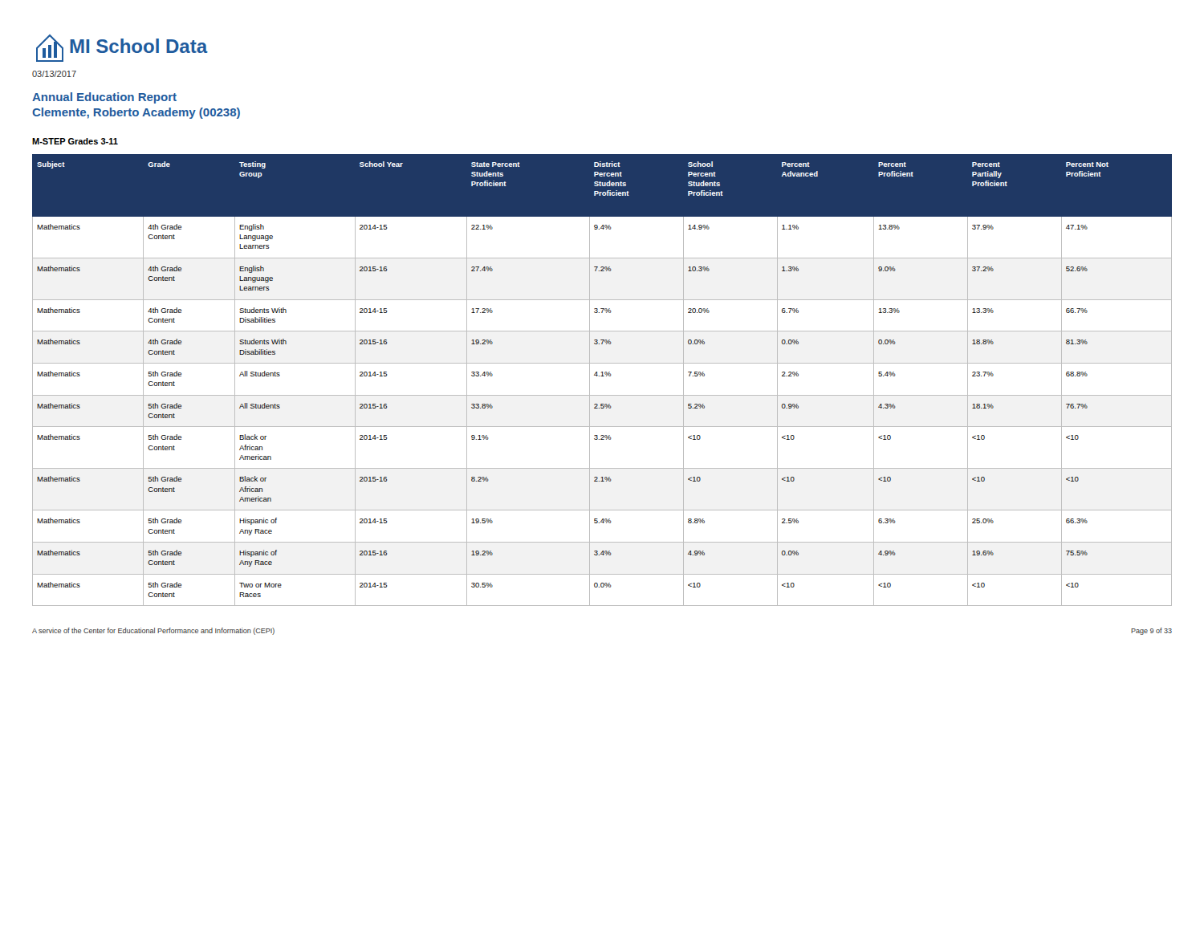MI School Data
03/13/2017
Annual Education Report
Clemente, Roberto Academy (00238)
M-STEP Grades 3-11
| Subject | Grade | Testing Group | School Year | State Percent Students Proficient | District Percent Students Proficient | School Percent Students Proficient | Percent Advanced | Percent Proficient | Percent Partially Proficient | Percent Not Proficient |
| --- | --- | --- | --- | --- | --- | --- | --- | --- | --- | --- |
| Mathematics | 4th Grade Content | English Language Learners | 2014-15 | 22.1% | 9.4% | 14.9% | 1.1% | 13.8% | 37.9% | 47.1% |
| Mathematics | 4th Grade Content | English Language Learners | 2015-16 | 27.4% | 7.2% | 10.3% | 1.3% | 9.0% | 37.2% | 52.6% |
| Mathematics | 4th Grade Content | Students With Disabilities | 2014-15 | 17.2% | 3.7% | 20.0% | 6.7% | 13.3% | 13.3% | 66.7% |
| Mathematics | 4th Grade Content | Students With Disabilities | 2015-16 | 19.2% | 3.7% | 0.0% | 0.0% | 0.0% | 18.8% | 81.3% |
| Mathematics | 5th Grade Content | All Students | 2014-15 | 33.4% | 4.1% | 7.5% | 2.2% | 5.4% | 23.7% | 68.8% |
| Mathematics | 5th Grade Content | All Students | 2015-16 | 33.8% | 2.5% | 5.2% | 0.9% | 4.3% | 18.1% | 76.7% |
| Mathematics | 5th Grade Content | Black or African American | 2014-15 | 9.1% | 3.2% | <10 | <10 | <10 | <10 | <10 |
| Mathematics | 5th Grade Content | Black or African American | 2015-16 | 8.2% | 2.1% | <10 | <10 | <10 | <10 | <10 |
| Mathematics | 5th Grade Content | Hispanic of Any Race | 2014-15 | 19.5% | 5.4% | 8.8% | 2.5% | 6.3% | 25.0% | 66.3% |
| Mathematics | 5th Grade Content | Hispanic of Any Race | 2015-16 | 19.2% | 3.4% | 4.9% | 0.0% | 4.9% | 19.6% | 75.5% |
| Mathematics | 5th Grade Content | Two or More Races | 2014-15 | 30.5% | 0.0% | <10 | <10 | <10 | <10 | <10 |
A service of the Center for Educational Performance and Information (CEPI) Page 9 of 33